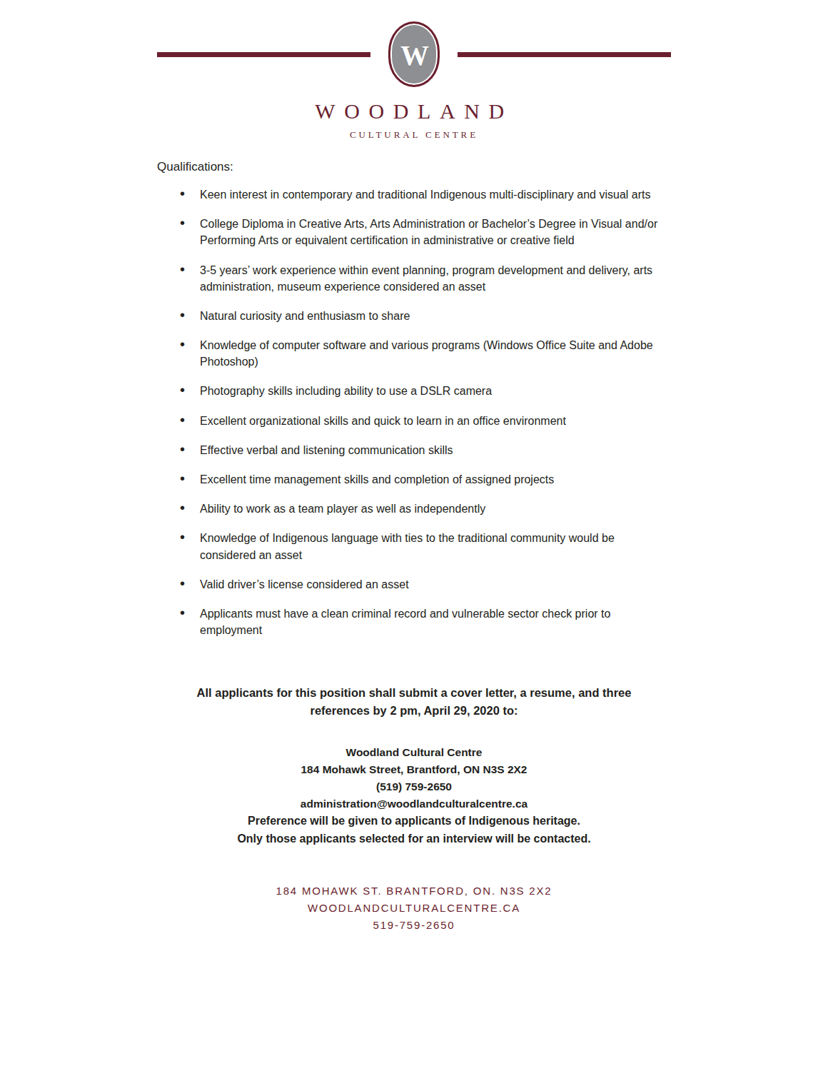W
Woodland
Cultural Centre
Qualifications:
Keen interest in contemporary and traditional Indigenous multi-disciplinary and visual arts
College Diploma in Creative Arts, Arts Administration or Bachelor’s Degree in Visual and/or Performing Arts or equivalent certification in administrative or creative field
3-5 years’ work experience within event planning, program development and delivery, arts administration, museum experience considered an asset
Natural curiosity and enthusiasm to share
Knowledge of computer software and various programs (Windows Office Suite and Adobe Photoshop)
Photography skills including ability to use a DSLR camera
Excellent organizational skills and quick to learn in an office environment
Effective verbal and listening communication skills
Excellent time management skills and completion of assigned projects
Ability to work as a team player as well as independently
Knowledge of Indigenous language with ties to the traditional community would be considered an asset
Valid driver’s license considered an asset
Applicants must have a clean criminal record and vulnerable sector check prior to employment
All applicants for this position shall submit a cover letter, a resume, and three references by 2 pm, April 29, 2020 to:
Woodland Cultural Centre
184 Mohawk Street, Brantford, ON N3S 2X2
(519) 759-2650
administration@woodlandculturalcentre.ca
Preference will be given to applicants of Indigenous heritage.
Only those applicants selected for an interview will be contacted.
184 Mohawk St. Brantford, ON. N3S 2X2
woodlandculturalcentre.ca
519-759-2650